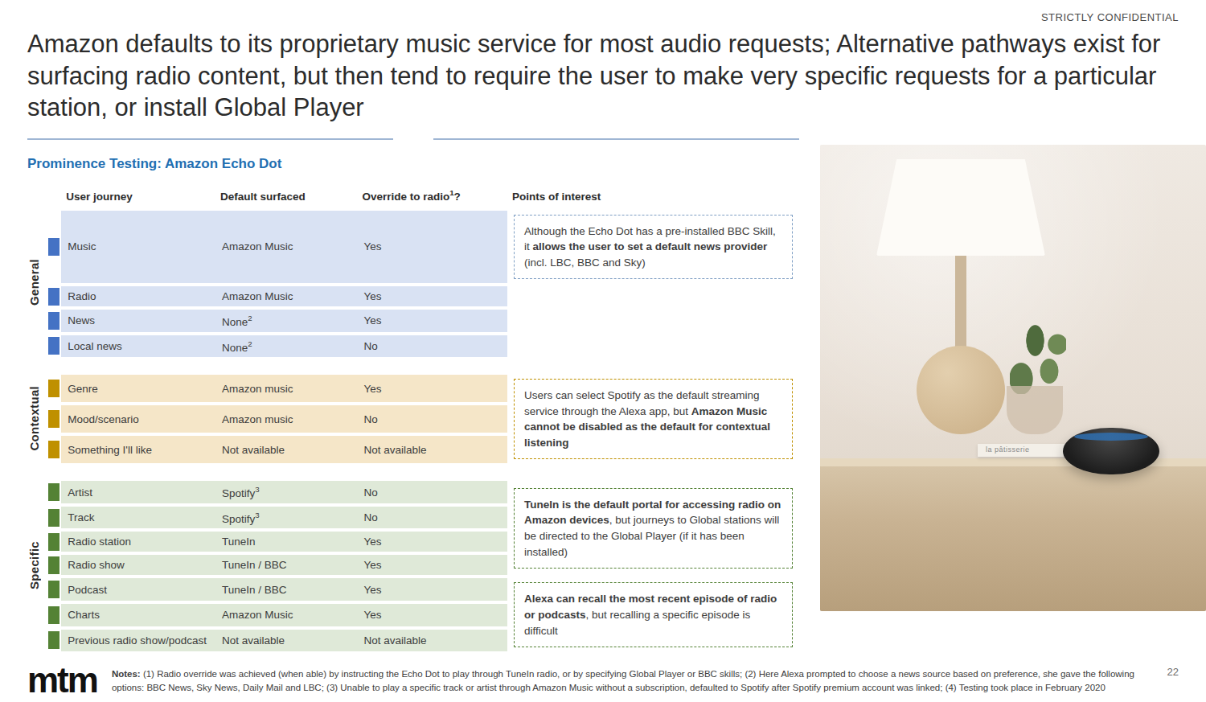STRICTLY CONFIDENTIAL
Amazon defaults to its proprietary music service for most audio requests; Alternative pathways exist for surfacing radio content, but then tend to require the user to make very specific requests for a particular station, or install Global Player
Prominence Testing: Amazon Echo Dot
| | | User journey | Default surfaced | Override to radio 1 ? | Points of interest |
| --- | --- | --- | --- | --- | --- |
| General | | Music | Amazon Music | Yes | Although the Echo Dot has a pre-installed BBC Skill, it allows the user to set a default news provider (incl. LBC, BBC and Sky) |
| | Radio | Amazon Music | Yes |
| | News | None 2 | Yes |
| | Local news | None 2 | No |
| Contextual | | Genre | Amazon music | Yes | Users can select Spotify as the default streaming service through the Alexa app, but Amazon Music cannot be disabled as the default for contextual listening |
| | Mood/scenario | Amazon music | No |
| | Something I'll like | Not available | Not available |
| Specific | | Artist | Spotify 3 | No | TuneIn is the default portal for accessing radio on Amazon devices , but journeys to Global stations will be directed to the Global Player (if it has been installed) |
| | Track | Spotify 3 | No |
| | Radio station | TuneIn | Yes |
| | Radio show | TuneIn / BBC | Yes |
| | Podcast | TuneIn / BBC | Yes | Alexa can recall the most recent episode of radio or podcasts , but recalling a specific episode is difficult |
| | Charts | Amazon Music | Yes |
| | Previous radio show/podcast | Not available | Not available |
la pâtisserie
mtm
Notes: (1) Radio override was achieved (when able) by instructing the Echo Dot to play through TuneIn radio, or by specifying Global Player or BBC skills; (2) Here Alexa prompted to choose a news source based on preference, she gave the following options: BBC News, Sky News, Daily Mail and LBC; (3) Unable to play a specific track or artist through Amazon Music without a subscription, defaulted to Spotify after Spotify premium account was linked; (4) Testing took place in February 2020
22